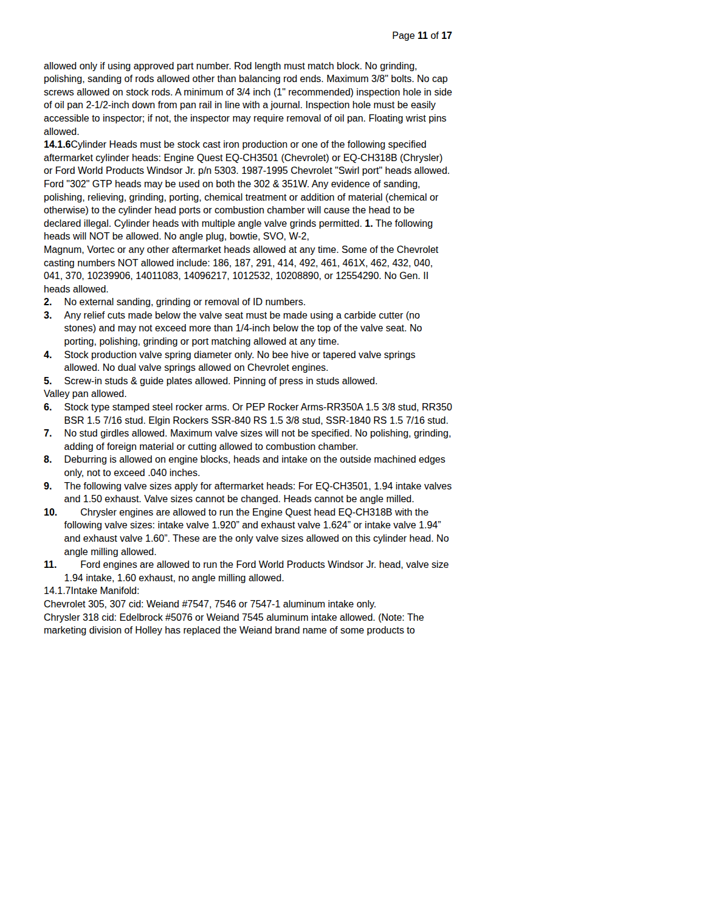Page 11 of 17
allowed only if using approved part number. Rod length must match block. No grinding, polishing, sanding of rods allowed other than balancing rod ends. Maximum 3/8" bolts. No cap screws allowed on stock rods. A minimum of 3/4 inch (1" recommended) inspection hole in side of oil pan 2-1/2-inch down from pan rail in line with a journal. Inspection hole must be easily accessible to inspector; if not, the inspector may require removal of oil pan. Floating wrist pins allowed.
14.1.6 Cylinder Heads must be stock cast iron production or one of the following specified aftermarket cylinder heads: Engine Quest EQ-CH3501 (Chevrolet) or EQ-CH318B (Chrysler) or Ford World Products Windsor Jr. p/n 5303. 1987-1995 Chevrolet "Swirl port" heads allowed. Ford "302" GTP heads may be used on both the 302 & 351W. Any evidence of sanding, polishing, relieving, grinding, porting, chemical treatment or addition of material (chemical or otherwise) to the cylinder head ports or combustion chamber will cause the head to be declared illegal. Cylinder heads with multiple angle valve grinds permitted. 1. The following heads will NOT be allowed. No angle plug, bowtie, SVO, W-2,
Magnum, Vortec or any other aftermarket heads allowed at any time. Some of the Chevrolet casting numbers NOT allowed include: 186, 187, 291, 414, 492, 461, 461X, 462, 432, 040, 041, 370, 10239906, 14011083, 14096217, 1012532, 10208890, or 12554290. No Gen. II heads allowed.
2. No external sanding, grinding or removal of ID numbers.
3. Any relief cuts made below the valve seat must be made using a carbide cutter (no stones) and may not exceed more than 1/4-inch below the top of the valve seat. No porting, polishing, grinding or port matching allowed at any time.
4. Stock production valve spring diameter only. No bee hive or tapered valve springs allowed. No dual valve springs allowed on Chevrolet engines.
5. Screw-in studs & guide plates allowed. Pinning of press in studs allowed.
Valley pan allowed.
6. Stock type stamped steel rocker arms. Or PEP Rocker Arms-RR350A 1.5 3/8 stud, RR350 BSR 1.5 7/16 stud. Elgin Rockers SSR-840 RS 1.5 3/8 stud, SSR-1840 RS 1.5 7/16 stud.
7. No stud girdles allowed. Maximum valve sizes will not be specified. No polishing, grinding, adding of foreign material or cutting allowed to combustion chamber.
8. Deburring is allowed on engine blocks, heads and intake on the outside machined edges only, not to exceed .040 inches.
9. The following valve sizes apply for aftermarket heads: For EQ-CH3501, 1.94 intake valves and 1.50 exhaust. Valve sizes cannot be changed. Heads cannot be angle milled.
10. Chrysler engines are allowed to run the Engine Quest head EQ-CH318B with the following valve sizes: intake valve 1.920” and exhaust valve 1.624” or intake valve 1.94” and exhaust valve 1.60”. These are the only valve sizes allowed on this cylinder head. No angle milling allowed.
11. Ford engines are allowed to run the Ford World Products Windsor Jr. head, valve size 1.94 intake, 1.60 exhaust, no angle milling allowed.
14.1.7Intake Manifold:
Chevrolet 305, 307 cid: Weiand #7547, 7546 or 7547-1 aluminum intake only.
Chrysler 318 cid: Edelbrock #5076 or Weiand 7545 aluminum intake allowed. (Note: The marketing division of Holley has replaced the Weiand brand name of some products to